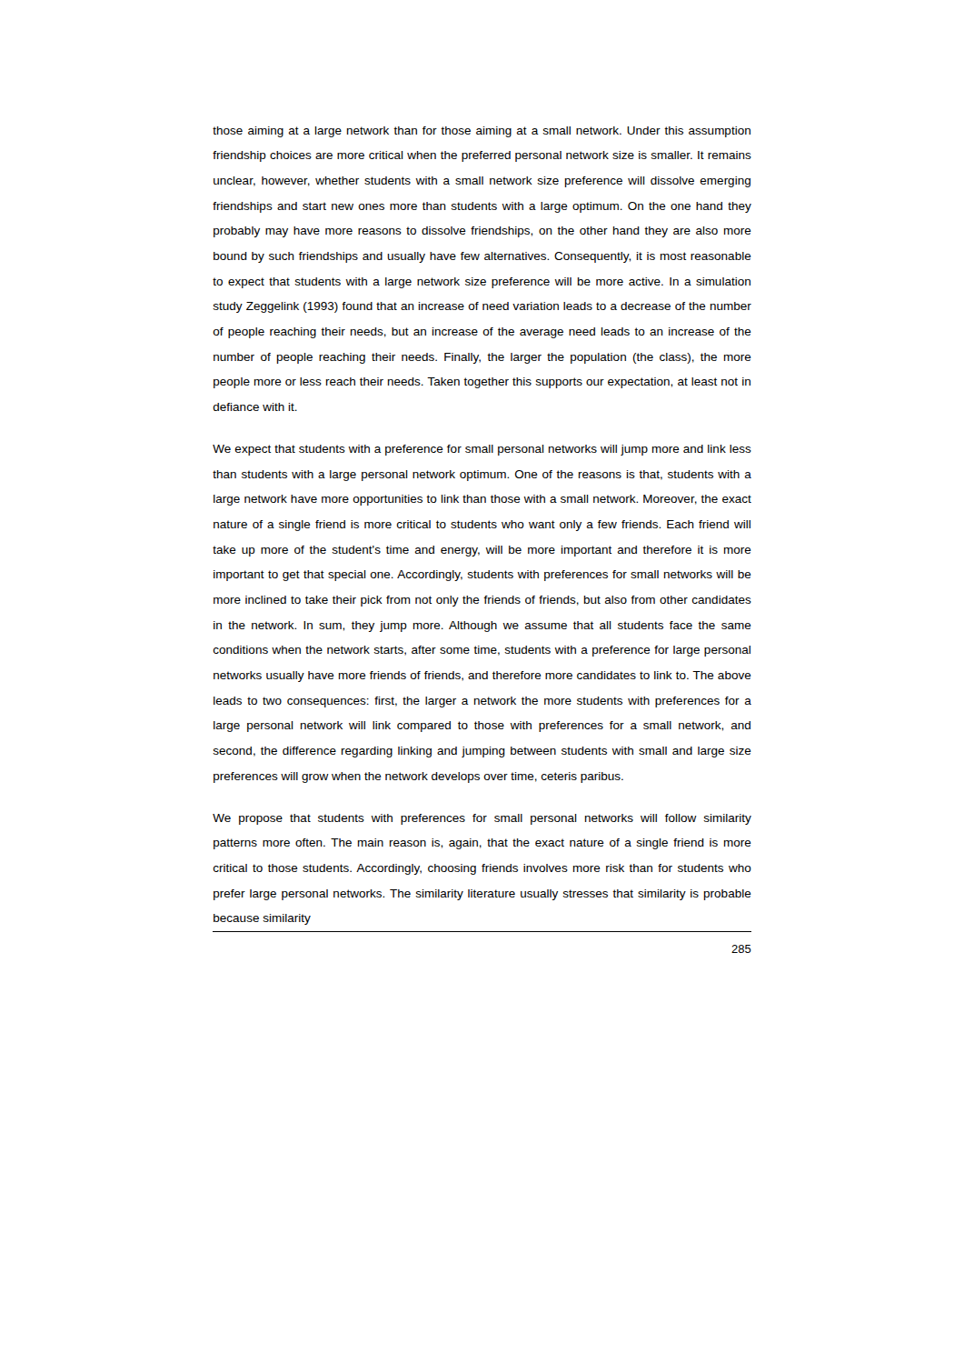those aiming at a large network than for those aiming at a small network. Under this assumption friendship choices are more critical when the preferred personal network size is smaller. It remains unclear, however, whether students with a small network size preference will dissolve emerging friendships and start new ones more than students with a large optimum. On the one hand they probably may have more reasons to dissolve friendships, on the other hand they are also more bound by such friendships and usually have few alternatives. Consequently, it is most reasonable to expect that students with a large network size preference will be more active. In a simulation study Zeggelink (1993) found that an increase of need variation leads to a decrease of the number of people reaching their needs, but an increase of the average need leads to an increase of the number of people reaching their needs. Finally, the larger the population (the class), the more people more or less reach their needs. Taken together this supports our expectation, at least not in defiance with it.
We expect that students with a preference for small personal networks will jump more and link less than students with a large personal network optimum. One of the reasons is that, students with a large network have more opportunities to link than those with a small network. Moreover, the exact nature of a single friend is more critical to students who want only a few friends. Each friend will take up more of the student's time and energy, will be more important and therefore it is more important to get that special one. Accordingly, students with preferences for small networks will be more inclined to take their pick from not only the friends of friends, but also from other candidates in the network. In sum, they jump more. Although we assume that all students face the same conditions when the network starts, after some time, students with a preference for large personal networks usually have more friends of friends, and therefore more candidates to link to. The above leads to two consequences: first, the larger a network the more students with preferences for a large personal network will link compared to those with preferences for a small network, and second, the difference regarding linking and jumping between students with small and large size preferences will grow when the network develops over time, ceteris paribus.
We propose that students with preferences for small personal networks will follow similarity patterns more often. The main reason is, again, that the exact nature of a single friend is more critical to those students. Accordingly, choosing friends involves more risk than for students who prefer large personal networks. The similarity literature usually stresses that similarity is probable because similarity
285